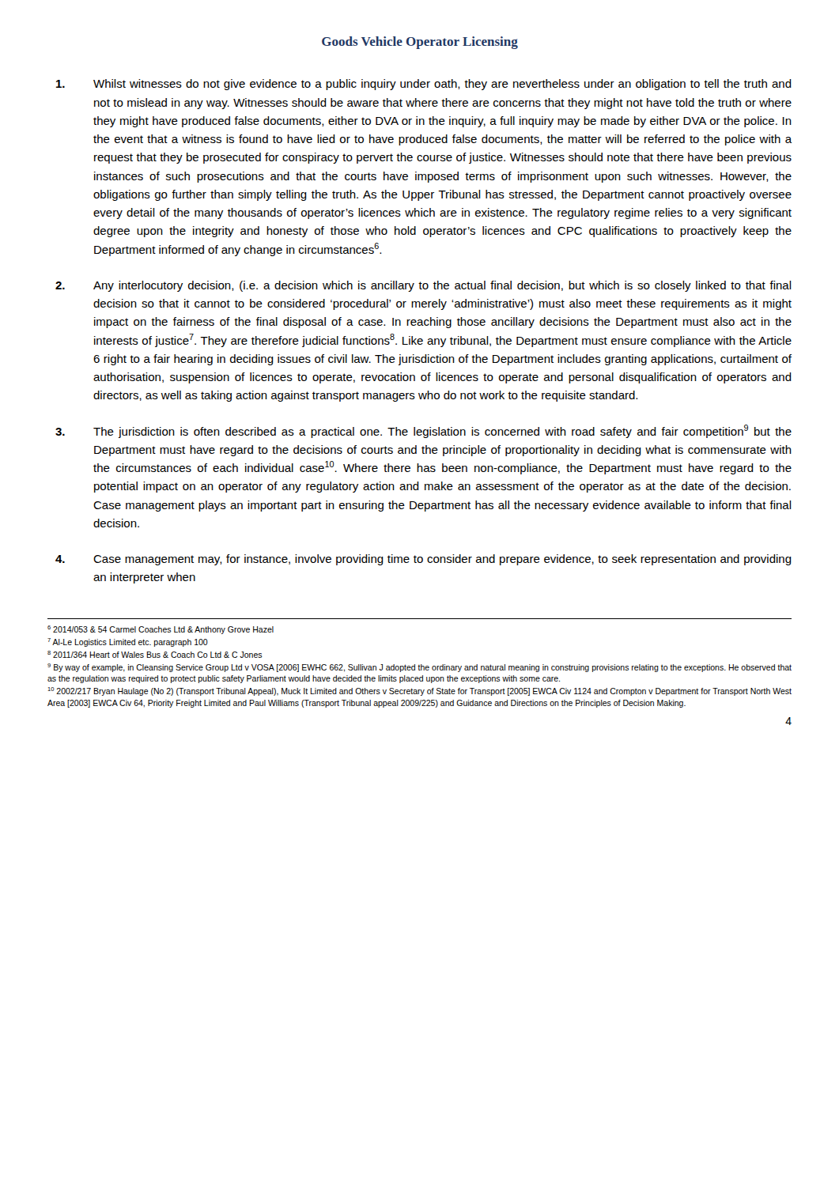Goods Vehicle Operator Licensing
Whilst witnesses do not give evidence to a public inquiry under oath, they are nevertheless under an obligation to tell the truth and not to mislead in any way. Witnesses should be aware that where there are concerns that they might not have told the truth or where they might have produced false documents, either to DVA or in the inquiry, a full inquiry may be made by either DVA or the police. In the event that a witness is found to have lied or to have produced false documents, the matter will be referred to the police with a request that they be prosecuted for conspiracy to pervert the course of justice. Witnesses should note that there have been previous instances of such prosecutions and that the courts have imposed terms of imprisonment upon such witnesses. However, the obligations go further than simply telling the truth. As the Upper Tribunal has stressed, the Department cannot proactively oversee every detail of the many thousands of operator’s licences which are in existence. The regulatory regime relies to a very significant degree upon the integrity and honesty of those who hold operator’s licences and CPC qualifications to proactively keep the Department informed of any change in circumstances6.
Any interlocutory decision, (i.e. a decision which is ancillary to the actual final decision, but which is so closely linked to that final decision so that it cannot to be considered ‘procedural’ or merely ‘administrative’) must also meet these requirements as it might impact on the fairness of the final disposal of a case. In reaching those ancillary decisions the Department must also act in the interests of justice7. They are therefore judicial functions8. Like any tribunal, the Department must ensure compliance with the Article 6 right to a fair hearing in deciding issues of civil law. The jurisdiction of the Department includes granting applications, curtailment of authorisation, suspension of licences to operate, revocation of licences to operate and personal disqualification of operators and directors, as well as taking action against transport managers who do not work to the requisite standard.
The jurisdiction is often described as a practical one. The legislation is concerned with road safety and fair competition9 but the Department must have regard to the decisions of courts and the principle of proportionality in deciding what is commensurate with the circumstances of each individual case10. Where there has been non-compliance, the Department must have regard to the potential impact on an operator of any regulatory action and make an assessment of the operator as at the date of the decision. Case management plays an important part in ensuring the Department has all the necessary evidence available to inform that final decision.
Case management may, for instance, involve providing time to consider and prepare evidence, to seek representation and providing an interpreter when
6 2014/053 & 54 Carmel Coaches Ltd & Anthony Grove Hazel
7 Al-Le Logistics Limited etc. paragraph 100
8 2011/364 Heart of Wales Bus & Coach Co Ltd & C Jones
9 By way of example, in Cleansing Service Group Ltd v VOSA [2006] EWHC 662, Sullivan J adopted the ordinary and natural meaning in construing provisions relating to the exceptions. He observed that as the regulation was required to protect public safety Parliament would have decided the limits placed upon the exceptions with some care.
10 2002/217 Bryan Haulage (No 2) (Transport Tribunal Appeal), Muck It Limited and Others v Secretary of State for Transport [2005] EWCA Civ 1124 and Crompton v Department for Transport North West Area [2003] EWCA Civ 64, Priority Freight Limited and Paul Williams (Transport Tribunal appeal 2009/225) and Guidance and Directions on the Principles of Decision Making.
4